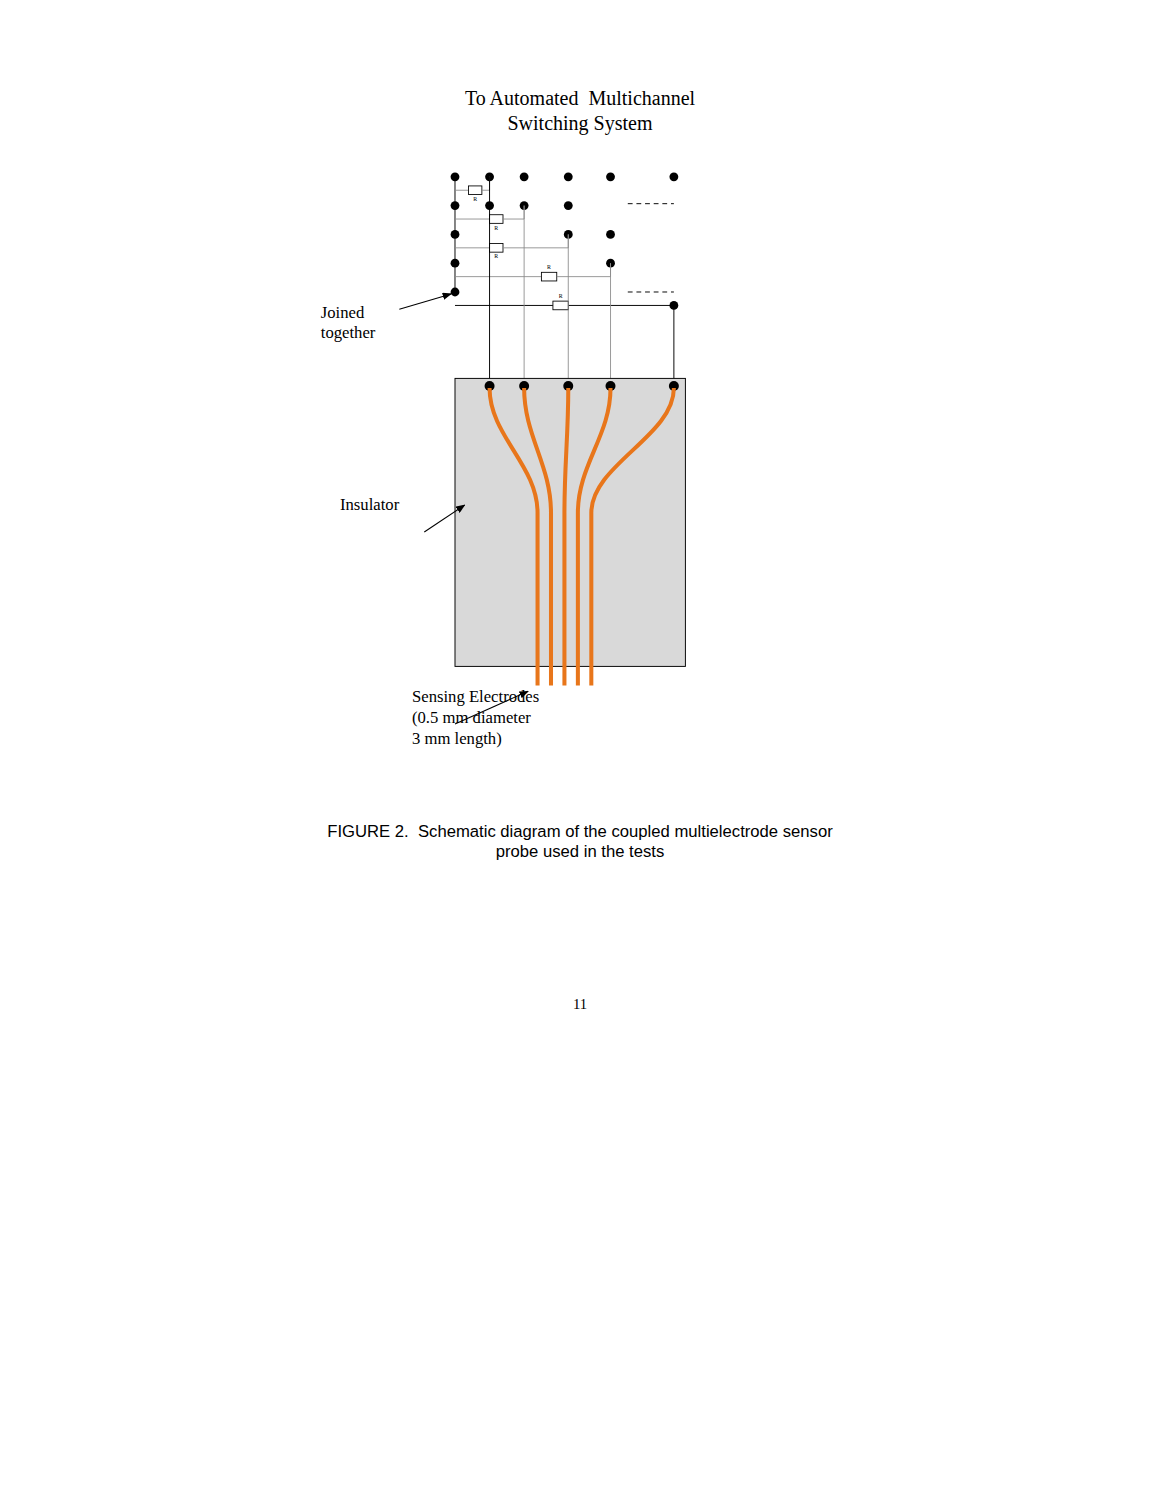To Automated Multichannel
Switching System
R R R R R
Joined
together
Insulator
Sensing Electrodes
(0.5 mm diameter
3 mm length)
FIGURE 2. Schematic diagram of the coupled multielectrode sensor probe used in the tests
11